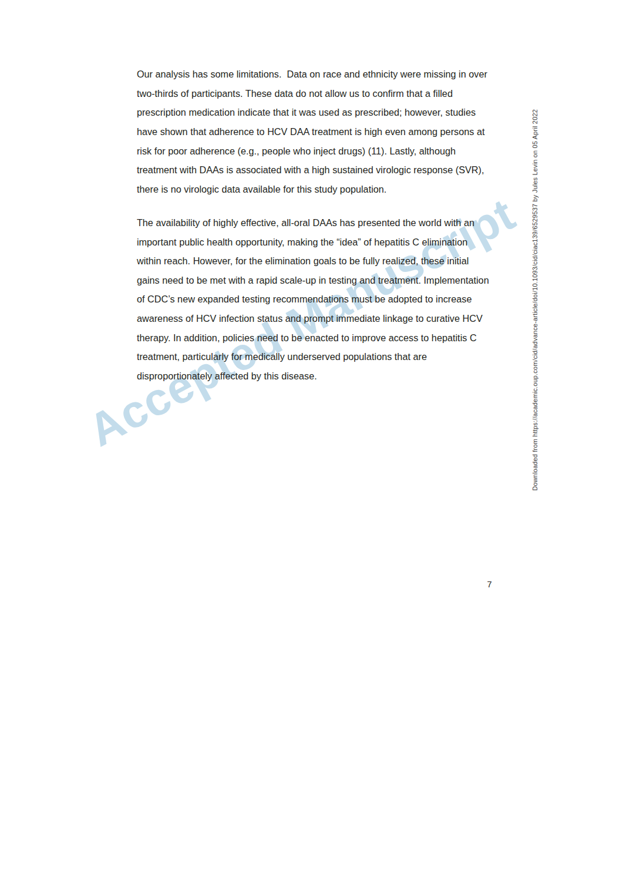Accepted Manuscript
Downloaded from https://academic.oup.com/cid/advance-article/doi/10.1093/cid/ciac139/6529537 by Jules Levin on 05 April 2022
Our analysis has some limitations. Data on race and ethnicity were missing in over two-thirds of participants. These data do not allow us to confirm that a filled prescription medication indicate that it was used as prescribed; however, studies have shown that adherence to HCV DAA treatment is high even among persons at risk for poor adherence (e.g., people who inject drugs) (11). Lastly, although treatment with DAAs is associated with a high sustained virologic response (SVR), there is no virologic data available for this study population.
The availability of highly effective, all-oral DAAs has presented the world with an important public health opportunity, making the “idea” of hepatitis C elimination within reach. However, for the elimination goals to be fully realized, these initial gains need to be met with a rapid scale-up in testing and treatment. Implementation of CDC’s new expanded testing recommendations must be adopted to increase awareness of HCV infection status and prompt immediate linkage to curative HCV therapy. In addition, policies need to be enacted to improve access to hepatitis C treatment, particularly for medically underserved populations that are disproportionately affected by this disease.
7